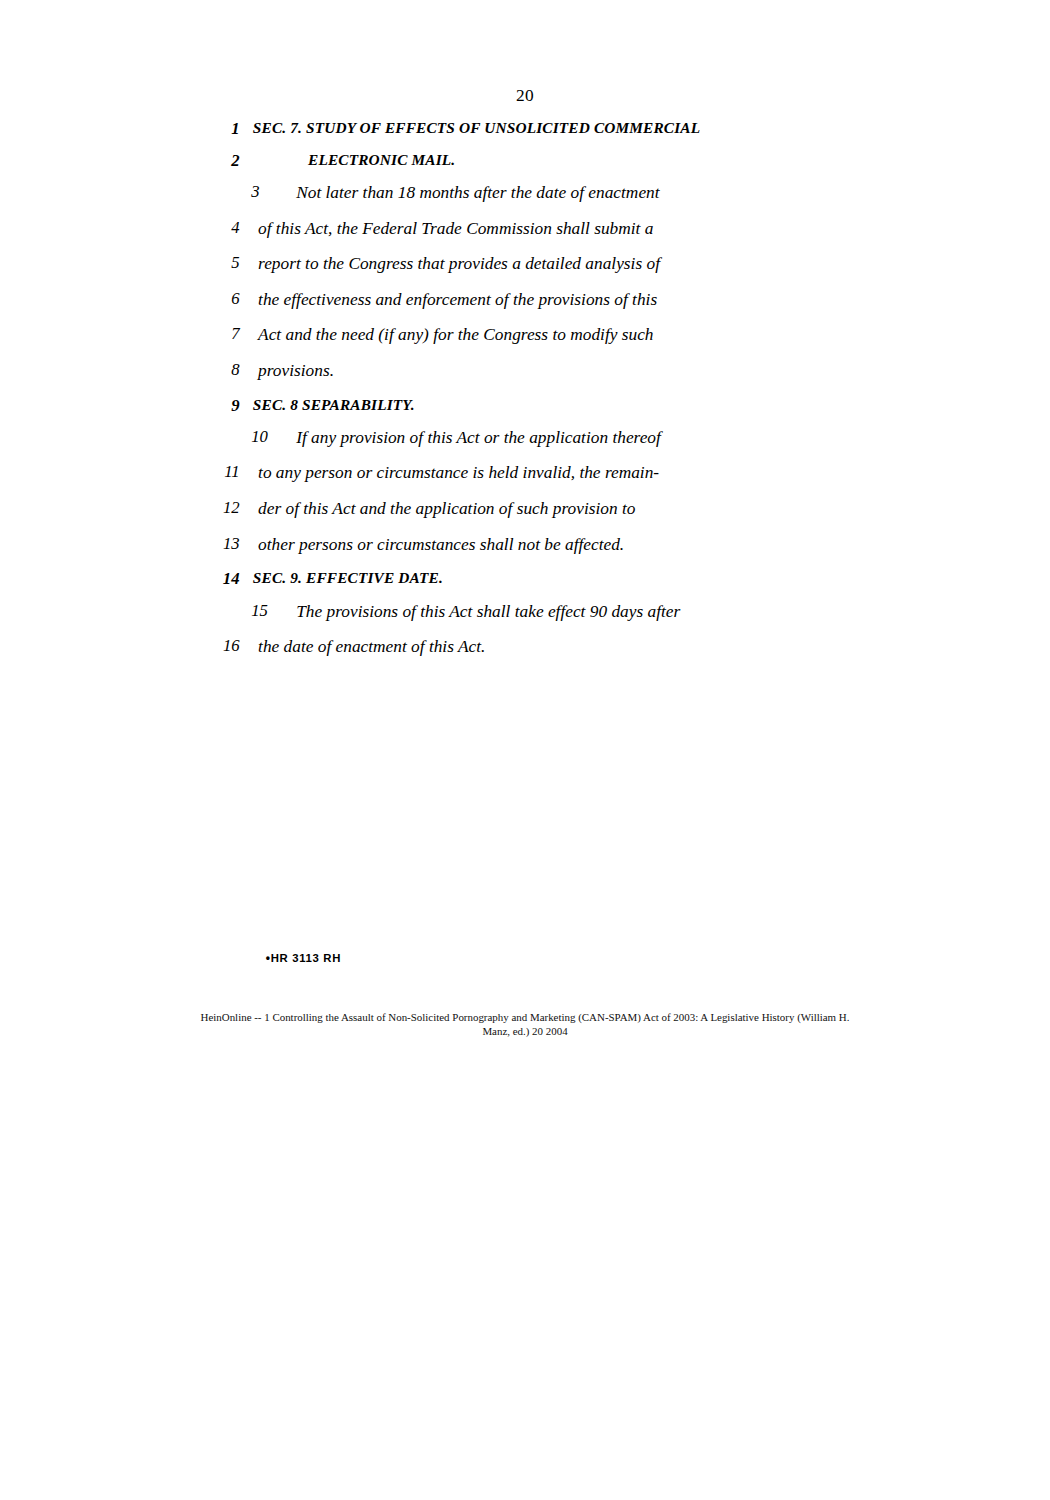20
SEC. 7. STUDY OF EFFECTS OF UNSOLICITED COMMERCIAL
ELECTRONIC MAIL.
Not later than 18 months after the date of enactment
of this Act, the Federal Trade Commission shall submit a
report to the Congress that provides a detailed analysis of
the effectiveness and enforcement of the provisions of this
Act and the need (if any) for the Congress to modify such
provisions.
SEC. 8 SEPARABILITY.
If any provision of this Act or the application thereof
to any person or circumstance is held invalid, the remain-
der of this Act and the application of such provision to
other persons or circumstances shall not be affected.
SEC. 9. EFFECTIVE DATE.
The provisions of this Act shall take effect 90 days after
the date of enactment of this Act.
•HR 3113 RH
HeinOnline -- 1 Controlling the Assault of Non-Solicited Pornography and Marketing (CAN-SPAM) Act of 2003: A Legislative History (William H.
Manz, ed.) 20 2004